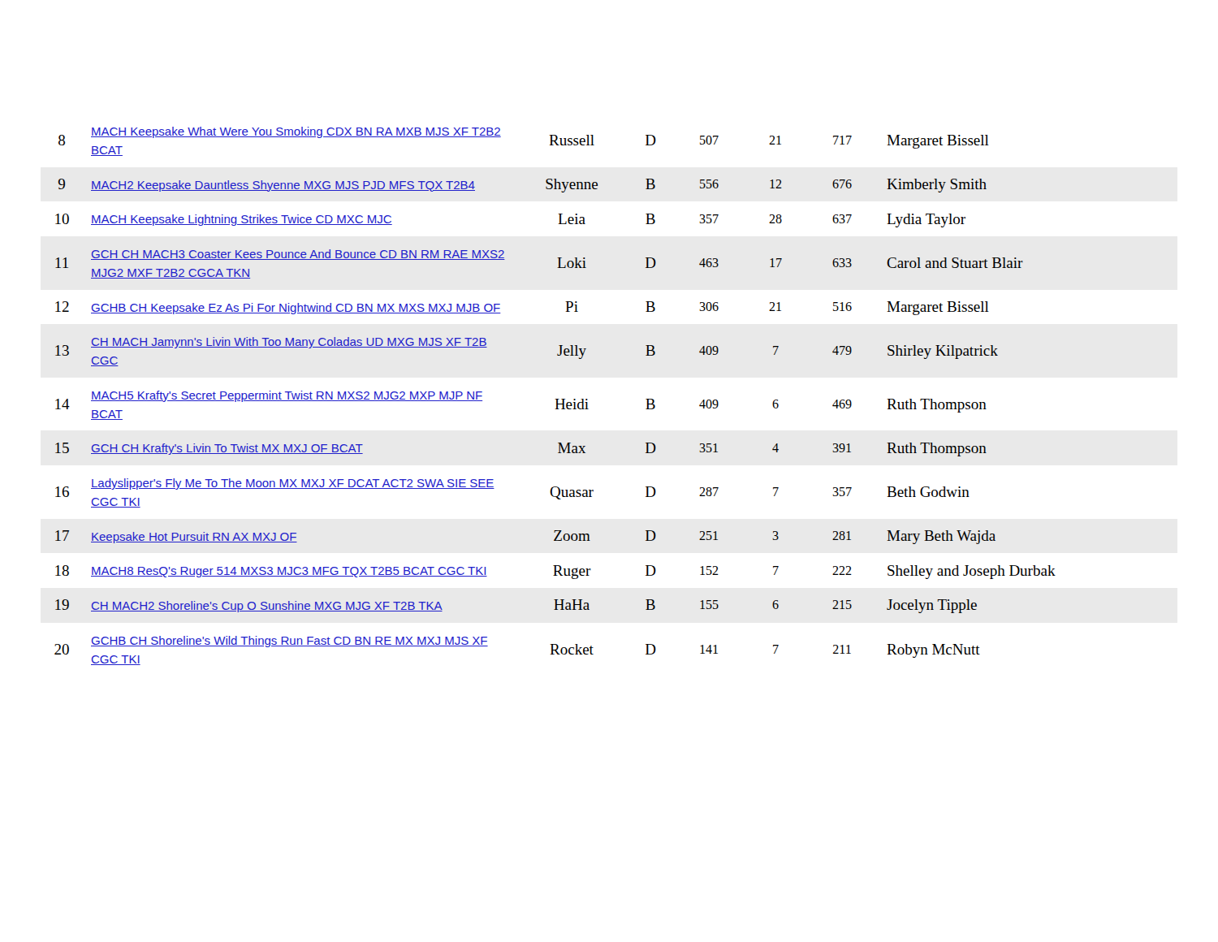| 8 | MACH Keepsake What Were You Smoking CDX BN RA MXB MJS XF T2B2 BCAT | Russell | D | 507 | 21 | 717 | Margaret Bissell |
| 9 | MACH2 Keepsake Dauntless Shyenne MXG MJS PJD MFS TQX T2B4 | Shyenne | B | 556 | 12 | 676 | Kimberly Smith |
| 10 | MACH Keepsake Lightning Strikes Twice CD MXC MJC | Leia | B | 357 | 28 | 637 | Lydia Taylor |
| 11 | GCH CH MACH3 Coaster Kees Pounce And Bounce CD BN RM RAE MXS2 MJG2 MXF T2B2 CGCA TKN | Loki | D | 463 | 17 | 633 | Carol and Stuart Blair |
| 12 | GCHB CH Keepsake Ez As Pi For Nightwind CD BN MX MXS MXJ MJB OF | Pi | B | 306 | 21 | 516 | Margaret Bissell |
| 13 | CH MACH Jamynn's Livin With Too Many Coladas UD MXG MJS XF T2B CGC | Jelly | B | 409 | 7 | 479 | Shirley Kilpatrick |
| 14 | MACH5 Krafty's Secret Peppermint Twist RN MXS2 MJG2 MXP MJP NF BCAT | Heidi | B | 409 | 6 | 469 | Ruth Thompson |
| 15 | GCH CH Krafty's Livin To Twist MX MXJ OF BCAT | Max | D | 351 | 4 | 391 | Ruth Thompson |
| 16 | Ladyslipper's Fly Me To The Moon MX MXJ XF DCAT ACT2 SWA SIE SEE CGC TKI | Quasar | D | 287 | 7 | 357 | Beth Godwin |
| 17 | Keepsake Hot Pursuit RN AX MXJ OF | Zoom | D | 251 | 3 | 281 | Mary Beth Wajda |
| 18 | MACH8 ResQ's Ruger 514 MXS3 MJC3 MFG TQX T2B5 BCAT CGC TKI | Ruger | D | 152 | 7 | 222 | Shelley and Joseph Durbak |
| 19 | CH MACH2 Shoreline's Cup O Sunshine MXG MJG XF T2B TKA | HaHa | B | 155 | 6 | 215 | Jocelyn Tipple |
| 20 | GCHB CH Shoreline's Wild Things Run Fast CD BN RE MX MXJ MJS XF CGC TKI | Rocket | D | 141 | 7 | 211 | Robyn McNutt |